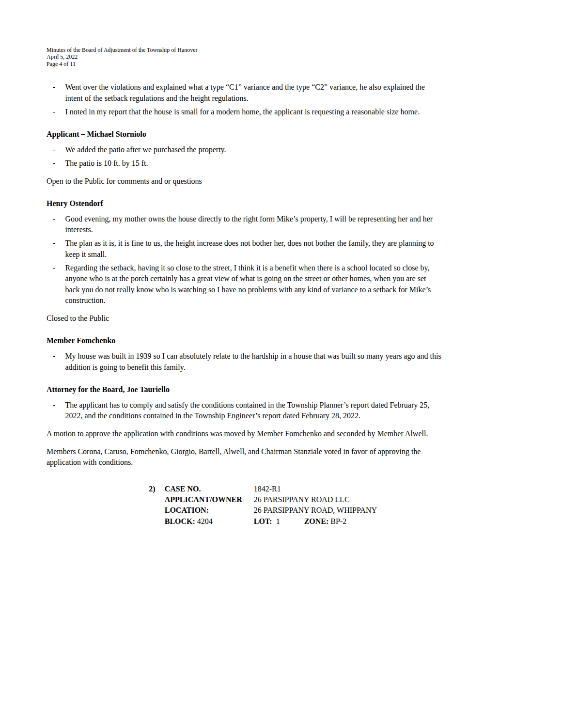Minutes of the Board of Adjustment of the Township of Hanover
April 5, 2022
Page 4 of 11
Went over the violations and explained what a type “C1” variance and the type “C2” variance, he also explained the intent of the setback regulations and the height regulations.
I noted in my report that the house is small for a modern home, the applicant is requesting a reasonable size home.
Applicant – Michael Storniolo
We added the patio after we purchased the property.
The patio is 10 ft. by 15 ft.
Open to the Public for comments and or questions
Henry Ostendorf
Good evening, my mother owns the house directly to the right form Mike’s property, I will be representing her and her interests.
The plan as it is, it is fine to us, the height increase does not bother her, does not bother the family, they are planning to keep it small.
Regarding the setback, having it so close to the street, I think it is a benefit when there is a school located so close by, anyone who is at the porch certainly has a great view of what is going on the street or other homes, when you are set back you do not really know who is watching so I have no problems with any kind of variance to a setback for Mike’s construction.
Closed to the Public
Member Fomchenko
My house was built in 1939 so I can absolutely relate to the hardship in a house that was built so many years ago and this addition is going to benefit this family.
Attorney for the Board, Joe Tauriello
The applicant has to comply and satisfy the conditions contained in the Township Planner’s report dated February 25, 2022, and the conditions contained in the Township Engineer’s report dated February 28, 2022.
A motion to approve the application with conditions was moved by Member Fomchenko and seconded by Member Alwell.
Members Corona, Caruso, Fomchenko, Giorgio, Bartell, Alwell, and Chairman Stanziale voted in favor of approving the application with conditions.
| 2) | CASE NO. | 1842-R1 | | |
| | APPLICANT/OWNER | 26 PARSIPPANY ROAD LLC |
| | LOCATION: | 26 PARSIPPANY ROAD, WHIPPANY |
| | BLOCK: 4204 | LOT: 1 | ZONE: BP-2 |